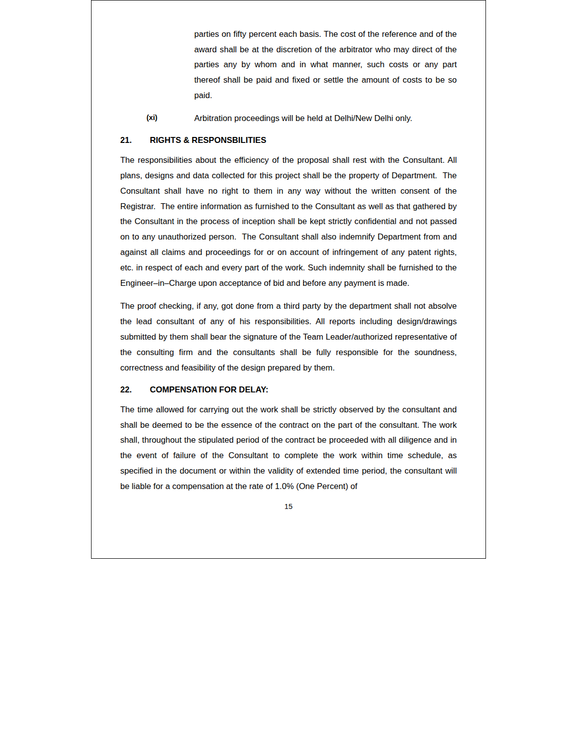parties on fifty percent each basis. The cost of the reference and of the award shall be at the discretion of the arbitrator who may direct of the parties any by whom and in what manner, such costs or any part thereof shall be paid and fixed or settle the amount of costs to be so paid.
(xi) Arbitration proceedings will be held at Delhi/New Delhi only.
21. RIGHTS & RESPONSBILITIES
The responsibilities about the efficiency of the proposal shall rest with the Consultant. All plans, designs and data collected for this project shall be the property of Department. The Consultant shall have no right to them in any way without the written consent of the Registrar. The entire information as furnished to the Consultant as well as that gathered by the Consultant in the process of inception shall be kept strictly confidential and not passed on to any unauthorized person. The Consultant shall also indemnify Department from and against all claims and proceedings for or on account of infringement of any patent rights, etc. in respect of each and every part of the work. Such indemnity shall be furnished to the Engineer–in–Charge upon acceptance of bid and before any payment is made.
The proof checking, if any, got done from a third party by the department shall not absolve the lead consultant of any of his responsibilities. All reports including design/drawings submitted by them shall bear the signature of the Team Leader/authorized representative of the consulting firm and the consultants shall be fully responsible for the soundness, correctness and feasibility of the design prepared by them.
22. COMPENSATION FOR DELAY:
The time allowed for carrying out the work shall be strictly observed by the consultant and shall be deemed to be the essence of the contract on the part of the consultant. The work shall, throughout the stipulated period of the contract be proceeded with all diligence and in the event of failure of the Consultant to complete the work within time schedule, as specified in the document or within the validity of extended time period, the consultant will be liable for a compensation at the rate of 1.0% (One Percent) of
15